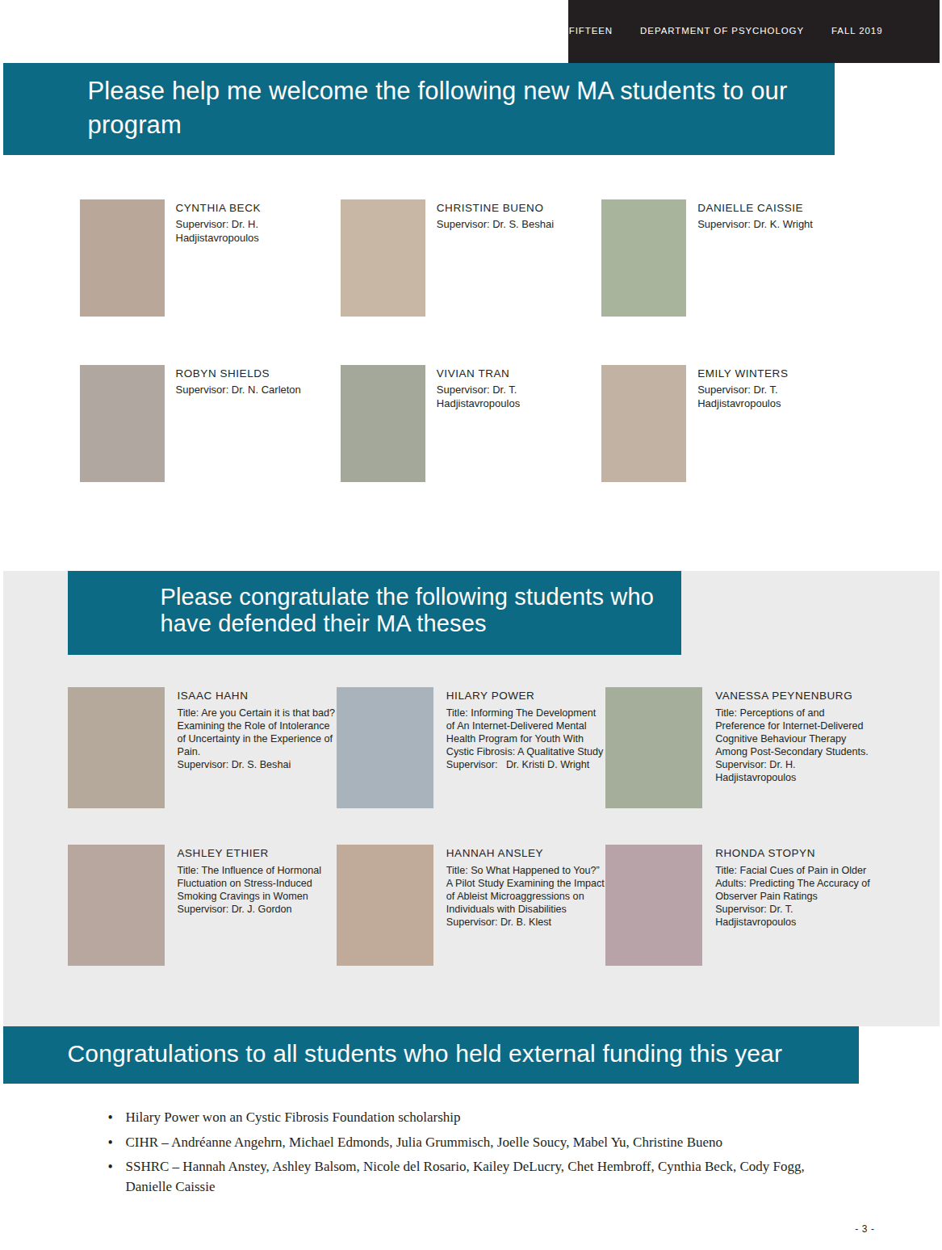Issue Fifteen Department of Psychology Fall 2019
Please help me welcome the following new MA students to our program
Cynthia Beck
Supervisor: Dr. H. Hadjistavropoulos
Christine Bueno
Supervisor: Dr. S. Beshai
Danielle Caissie
Supervisor: Dr. K. Wright
Robyn Shields
Supervisor: Dr. N. Carleton
Vivian Tran
Supervisor: Dr. T. Hadjistavropoulos
Emily Winters
Supervisor: Dr. T. Hadjistavropoulos
Please congratulate the following students who
have defended their MA theses
Isaac Hahn
Title: Are you Certain it is that bad? Examining the Role of Intolerance of Uncertainty in the Experience of Pain.
Supervisor: Dr. S. Beshai
Hilary Power
Title: Informing The Development of An Internet-Delivered Mental Health Program for Youth With Cystic Fibrosis: A Qualitative Study
Supervisor: Dr. Kristi D. Wright
Vanessa Peynenburg
Title: Perceptions of and Preference for Internet-Delivered Cognitive Behaviour Therapy Among Post-Secondary Students.
Supervisor: Dr. H. Hadjistavropoulos
Ashley Ethier
Title: The Influence of Hormonal Fluctuation on Stress-Induced Smoking Cravings in Women
Supervisor: Dr. J. Gordon
Hannah Ansley
Title: So What Happened to You?” A Pilot Study Examining the Impact of Ableist Microaggressions on Individuals with Disabilities
Supervisor: Dr. B. Klest
Rhonda Stopyn
Title: Facial Cues of Pain in Older Adults: Predicting The Accuracy of Observer Pain Ratings
Supervisor: Dr. T. Hadjistavropoulos
Congratulations to all students who held external funding this year
Hilary Power won an Cystic Fibrosis Foundation scholarship
CIHR – Andréanne Angehrn, Michael Edmonds, Julia Grummisch, Joelle Soucy, Mabel Yu, Christine Bueno
SSHRC – Hannah Anstey, Ashley Balsom, Nicole del Rosario, Kailey DeLucry, Chet Hembroff, Cynthia Beck, Cody Fogg, Danielle Caissie
- 3 -